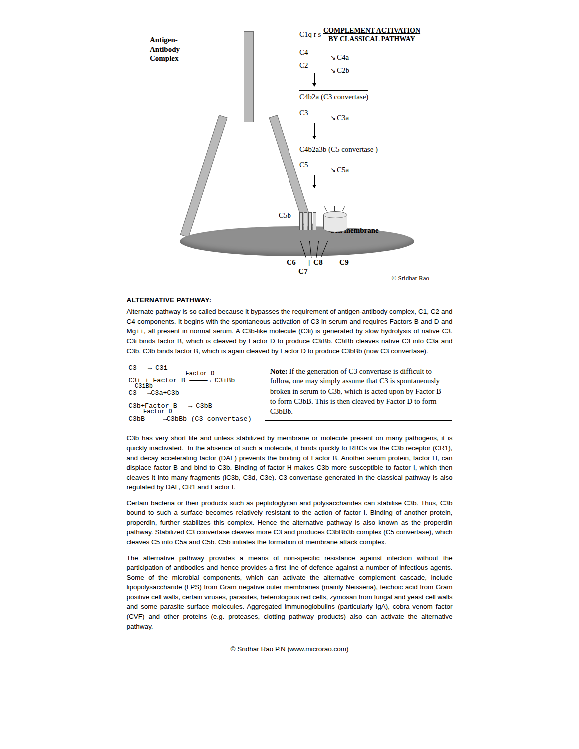Antigen-
Antibody
Complex
COMPLEMENT ACTIVATION
BY CLASSICAL PATHWAY
C1q r s
C4 C4a
C2 C2b
C4b2a (C3 convertase)
C3 C3a
C4b2a3b (C5 convertase )
C5 C5a
Cell membrane
C5b
C6 | C8 C9 C7
© Sridhar Rao
ALTERNATIVE PATHWAY:
Alternate pathway is so called because it bypasses the requirement of antigen-antibody complex, C1, C2 and C4 components. It begins with the spontaneous activation of C3 in serum and requires Factors B and D and Mg++, all present in normal serum. A C3b-like molecule (C3i) is generated by slow hydrolysis of native C3. C3i binds factor B, which is cleaved by Factor D to produce C3iBb. C3iBb cleaves native C3 into C3a and C3b. C3b binds factor B, which is again cleaved by Factor D to produce C3bBb (now C3 convertase).
C3 ——→ C3i
C3i + Factor B Factor D—————→ C3iBb
C3C3iBb———→C3a+C3b
C3b+Factor B ——→ C3bB
C3bB Factor D————→C3bBb (C3 convertase)
Note: If the generation of C3 convertase is difficult to follow, one may simply assume that C3 is spontaneously broken in serum to C3b, which is acted upon by Factor B to form C3bB. This is then cleaved by Factor D to form C3bBb.
C3b has very short life and unless stabilized by membrane or molecule present on many pathogens, it is quickly inactivated. In the absence of such a molecule, it binds quickly to RBCs via the C3b receptor (CR1), and decay accelerating factor (DAF) prevents the binding of Factor B. Another serum protein, factor H, can displace factor B and bind to C3b. Binding of factor H makes C3b more susceptible to factor I, which then cleaves it into many fragments (iC3b, C3d, C3e). C3 convertase generated in the classical pathway is also regulated by DAF, CR1 and Factor I.
Certain bacteria or their products such as peptidoglycan and polysaccharides can stabilise C3b. Thus, C3b bound to such a surface becomes relatively resistant to the action of factor I. Binding of another protein, properdin, further stabilizes this complex. Hence the alternative pathway is also known as the properdin pathway. Stabilized C3 convertase cleaves more C3 and produces C3bBb3b complex (C5 convertase), which cleaves C5 into C5a and C5b. C5b initiates the formation of membrane attack complex.
The alternative pathway provides a means of non-specific resistance against infection without the participation of antibodies and hence provides a first line of defence against a number of infectious agents. Some of the microbial components, which can activate the alternative complement cascade, include lipopolysaccharide (LPS) from Gram negative outer membranes (mainly Neisseria), teichoic acid from Gram positive cell walls, certain viruses, parasites, heterologous red cells, zymosan from fungal and yeast cell walls and some parasite surface molecules. Aggregated immunoglobulins (particularly IgA), cobra venom factor (CVF) and other proteins (e.g. proteases, clotting pathway products) also can activate the alternative pathway.
© Sridhar Rao P.N (www.microrao.com)